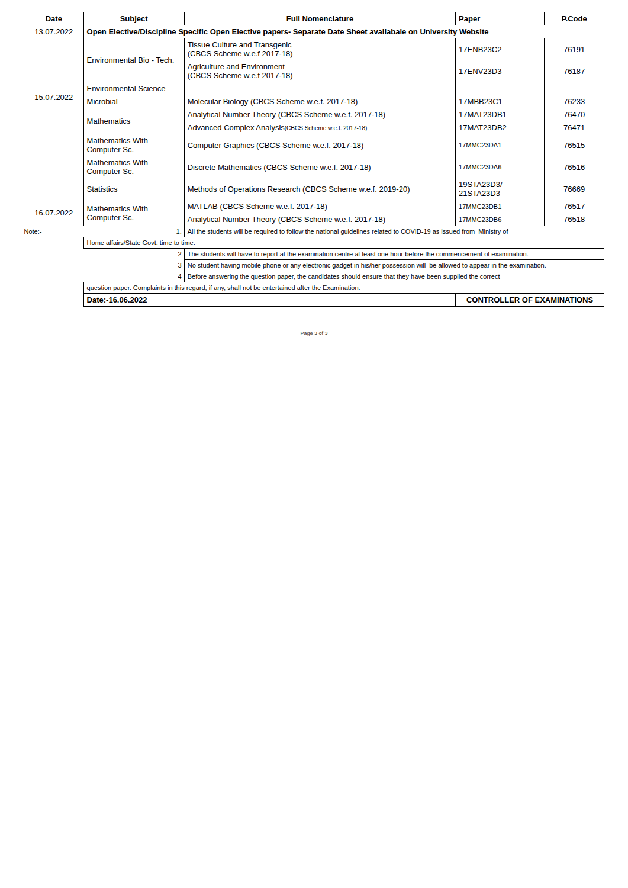| Date | Subject | Full Nomenclature | Paper | P.Code |
| --- | --- | --- | --- | --- |
| 13.07.2022 | Open Elective/Discipline Specific Open Elective papers- Separate Date Sheet availabale on University Website |
| 15.07.2022 | Environmental Bio - Tech. | Tissue Culture and Transgenic (CBCS Scheme w.e.f 2017-18) | 17ENB23C2 | 76191 |
| Agriculture and Environment (CBCS Scheme w.e.f 2017-18) | 17ENV23D3 | 76187 |
| Environmental Science | | | |
| Microbial | Molecular Biology (CBCS Scheme w.e.f. 2017-18) | 17MBB23C1 | 76233 |
| Mathematics | Analytical Number Theory (CBCS Scheme w.e.f. 2017-18) | 17MAT23DB1 | 76470 |
| Advanced Complex Analysis (CBCS Scheme w.e.f. 2017-18) | 17MAT23DB2 | 76471 |
| Mathematics With Computer Sc. | Computer Graphics (CBCS Scheme w.e.f. 2017-18) | 17MMC23DA1 | 76515 |
| | Mathematics With Computer Sc. | Discrete Mathematics (CBCS Scheme w.e.f. 2017-18) | 17MMC23DA6 | 76516 |
| | Statistics | Methods of Operations Research (CBCS Scheme w.e.f. 2019-20) | 19STA23D3/ 21STA23D3 | 76669 |
| 16.07.2022 | Mathematics With Computer Sc. | MATLAB (CBCS Scheme w.e.f. 2017-18) | 17MMC23DB1 | 76517 |
| Analytical Number Theory (CBCS Scheme w.e.f. 2017-18) | 17MMC23DB6 | 76518 |
| Note:- | 1. | All the students will be required to follow the national guidelines related to COVID-19 as issued from Ministry of |
| | Home affairs/State Govt. time to time. |
| | 2 | The students will have to report at the examination centre at least one hour before the commencement of examination. |
| | 3 | No student having mobile phone or any electronic gadget in his/her possession will be allowed to appear in the examination. |
| | 4 | Before answering the question paper, the candidates should ensure that they have been supplied the correct |
| | question paper. Complaints in this regard, if any, shall not be entertained after the Examination. |
| | Date:-16.06.2022 | CONTROLLER OF EXAMINATIONS |
Page 3 of 3